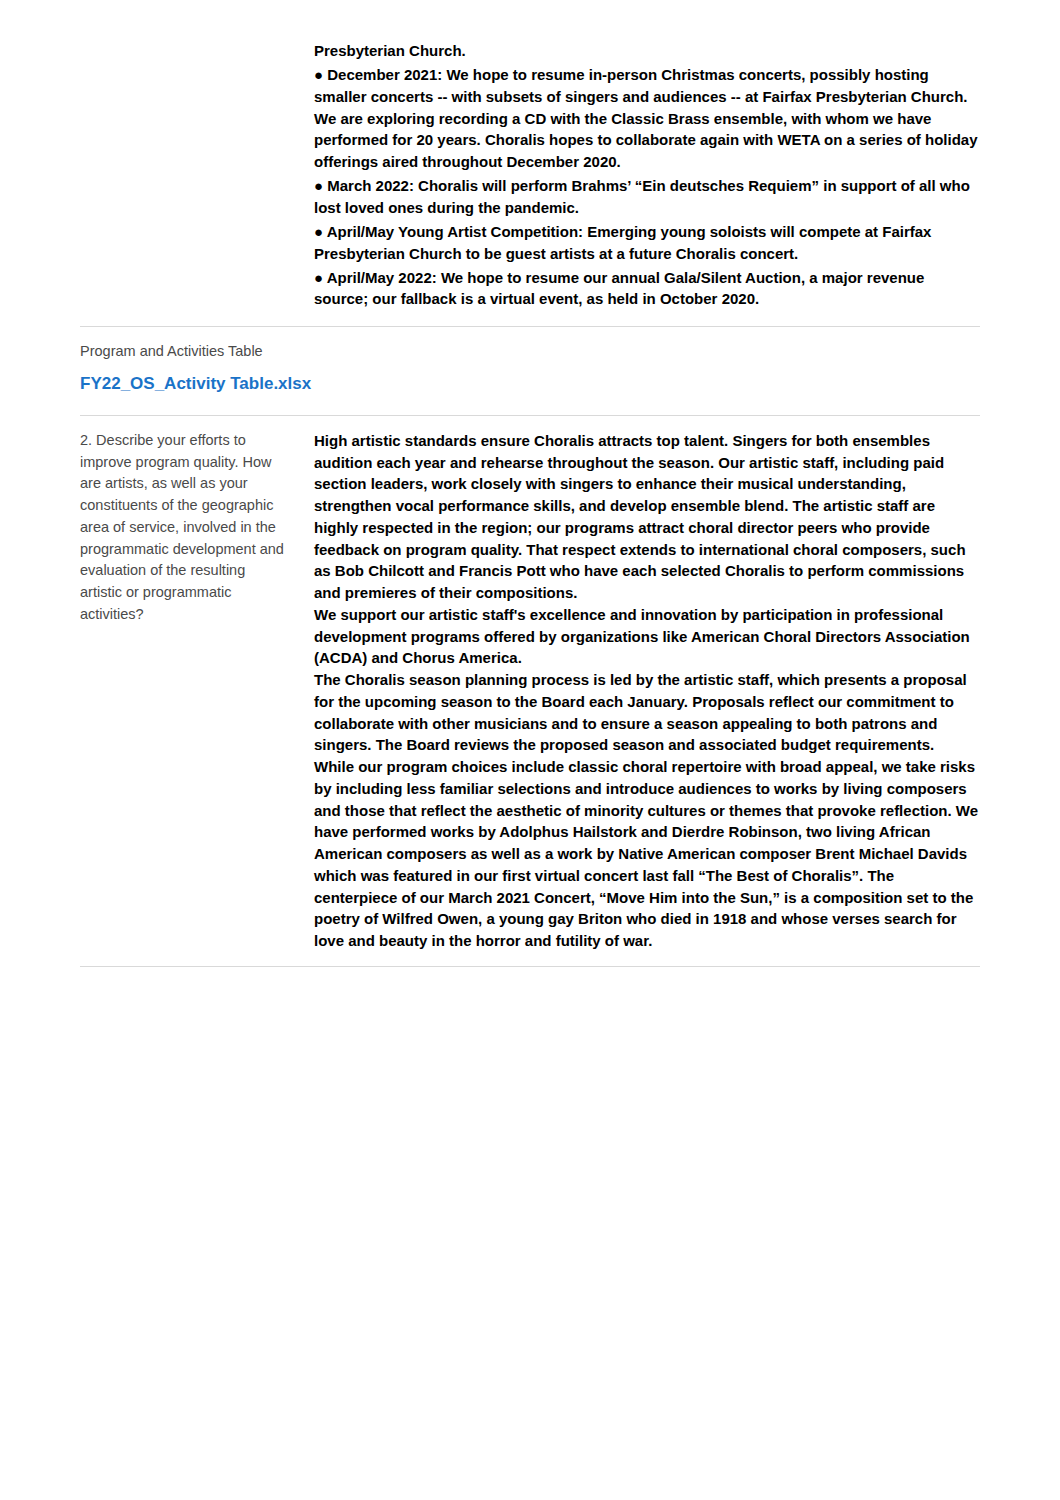Presbyterian Church.
● December 2021: We hope to resume in-person Christmas concerts, possibly hosting smaller concerts -- with subsets of singers and audiences -- at Fairfax Presbyterian Church. We are exploring recording a CD with the Classic Brass ensemble, with whom we have performed for 20 years. Choralis hopes to collaborate again with WETA on a series of holiday offerings aired throughout December 2020.
● March 2022: Choralis will perform Brahms’ “Ein deutsches Requiem” in support of all who lost loved ones during the pandemic.
● April/May Young Artist Competition: Emerging young soloists will compete at Fairfax Presbyterian Church to be guest artists at a future Choralis concert.
● April/May 2022: We hope to resume our annual Gala/Silent Auction, a major revenue source; our fallback is a virtual event, as held in October 2020.
Program and Activities Table
FY22_OS_Activity Table.xlsx
2. Describe your efforts to improve program quality. How are artists, as well as your constituents of the geographic area of service, involved in the programmatic development and evaluation of the resulting artistic or programmatic activities?
High artistic standards ensure Choralis attracts top talent. Singers for both ensembles audition each year and rehearse throughout the season. Our artistic staff, including paid section leaders, work closely with singers to enhance their musical understanding, strengthen vocal performance skills, and develop ensemble blend. The artistic staff are highly respected in the region; our programs attract choral director peers who provide feedback on program quality. That respect extends to international choral composers, such as Bob Chilcott and Francis Pott who have each selected Choralis to perform commissions and premieres of their compositions.
We support our artistic staff's excellence and innovation by participation in professional development programs offered by organizations like American Choral Directors Association (ACDA) and Chorus America.
The Choralis season planning process is led by the artistic staff, which presents a proposal for the upcoming season to the Board each January. Proposals reflect our commitment to collaborate with other musicians and to ensure a season appealing to both patrons and singers. The Board reviews the proposed season and associated budget requirements.
While our program choices include classic choral repertoire with broad appeal, we take risks by including less familiar selections and introduce audiences to works by living composers and those that reflect the aesthetic of minority cultures or themes that provoke reflection. We have performed works by Adolphus Hailstork and Dierdre Robinson, two living African American composers as well as a work by Native American composer Brent Michael Davids which was featured in our first virtual concert last fall “The Best of Choralis”. The centerpiece of our March 2021 Concert, “Move Him into the Sun,” is a composition set to the poetry of Wilfred Owen, a young gay Briton who died in 1918 and whose verses search for love and beauty in the horror and futility of war.